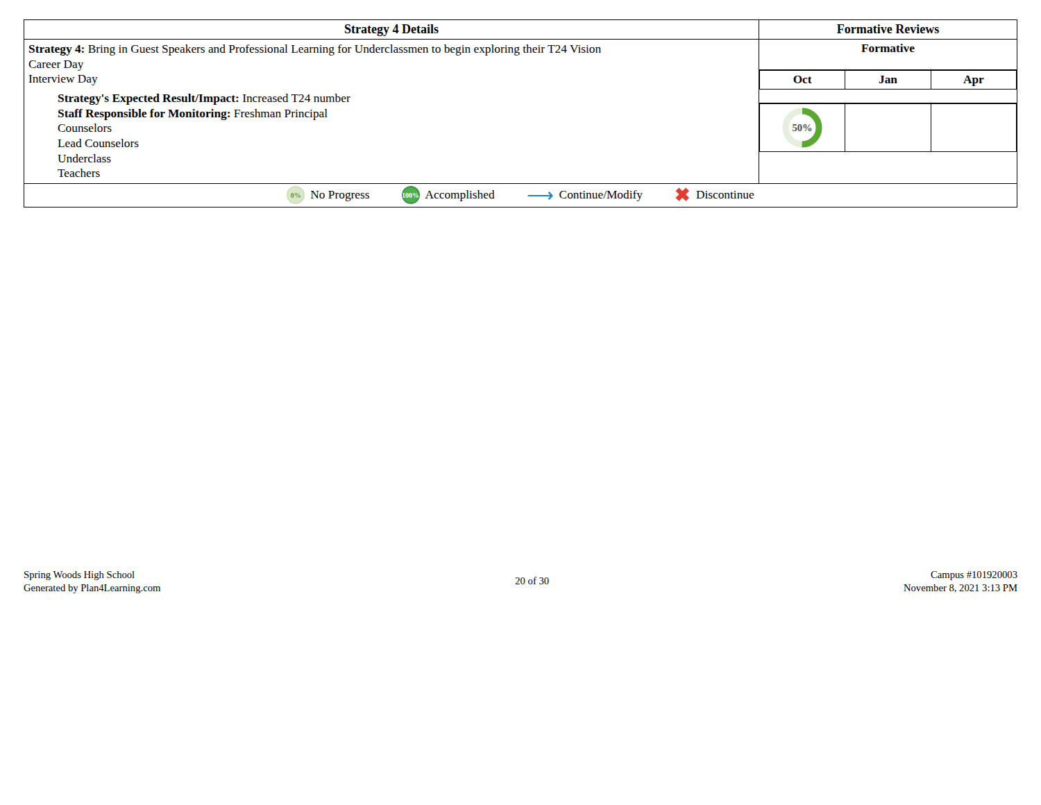| Strategy 4 Details | Formative Reviews |
| Strategy 4: Bring in Guest Speakers and Professional Learning for Underclassmen to begin exploring their T24 Vision Career Day Interview Day Strategy's Expected Result/Impact: Increased T24 number Staff Responsible for Monitoring: Freshman Principal Counselors Lead Counselors Underclass Teachers | Formative |
| / Oct / Jan / Apr / |
| / 50% / / / |
| 0% No Progress 100% Accomplished ⟶ Continue/Modify ✖ Discontinue |
Spring Woods High School
Generated by Plan4Learning.com
20 of 30
Campus #101920003
November 8, 2021 3:13 PM